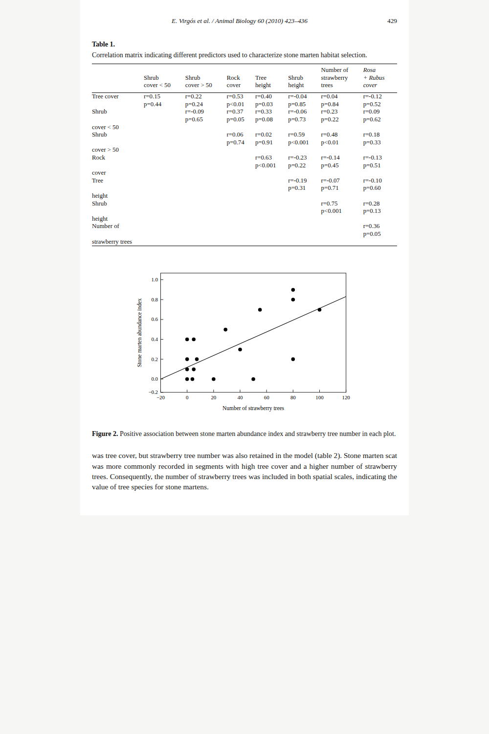E. Virgós et al. / Animal Biology 60 (2010) 423–436 429
Table 1.
Correlation matrix indicating different predictors used to characterize stone marten habitat selection.
| | Shrub cover < 50 | Shrub cover > 50 | Rock cover | Tree height | Shrub height | Number of strawberry trees | Rosa + Rubus cover |
| --- | --- | --- | --- | --- | --- | --- | --- |
| Tree cover | r=0.15 p=0.44 | r=0.22 p=0.24 | r=0.53 p<0.01 | r=0.40 p=0.03 | r=-0.04 p=0.85 | r=0.04 p=0.84 | r=-0.12 p=0.52 |
| Shrub | | r=-0.09 p=0.65 | r=0.37 p=0.05 | r=0.33 p=0.08 | r=-0.06 p=0.73 | r=0.23 p=0.22 | r=0.09 p=0.62 |
| cover < 50 | | | | | | | |
| Shrub | | | r=0.06 p=0.74 | r=0.02 p=0.91 | r=0.59 p<0.001 | r=0.48 p<0.01 | r=0.18 p=0.33 |
| cover > 50 | | | | | | | |
| Rock | | | | r=0.63 p<0.001 | r=-0.23 p=0.22 | r=-0.14 p=0.45 | r=-0.13 p=0.51 |
| cover | | | | | | | |
| Tree | | | | | r=-0.19 p=0.31 | r=-0.07 p=0.71 | r=-0.10 p=0.60 |
| height | | | | | | | |
| Shrub | | | | | | r=0.75 p<0.001 | r=0.28 p=0.13 |
| height | | | | | | | |
| Number of | | | | | | | r=0.36 p=0.05 |
| strawberry trees | | | | | | | |
1.0 0.8 0.6 0.4 0.2 0.0 −0.2 −20 0 20 40 60 80 100 120 Number of strawberry trees Stone marten abundance index
Figure 2. Positive association between stone marten abundance index and strawberry tree number in each plot.
was tree cover, but strawberry tree number was also retained in the model (table 2). Stone marten scat was more commonly recorded in segments with high tree cover and a higher number of strawberry trees. Consequently, the number of strawberry trees was included in both spatial scales, indicating the value of tree species for stone martens.